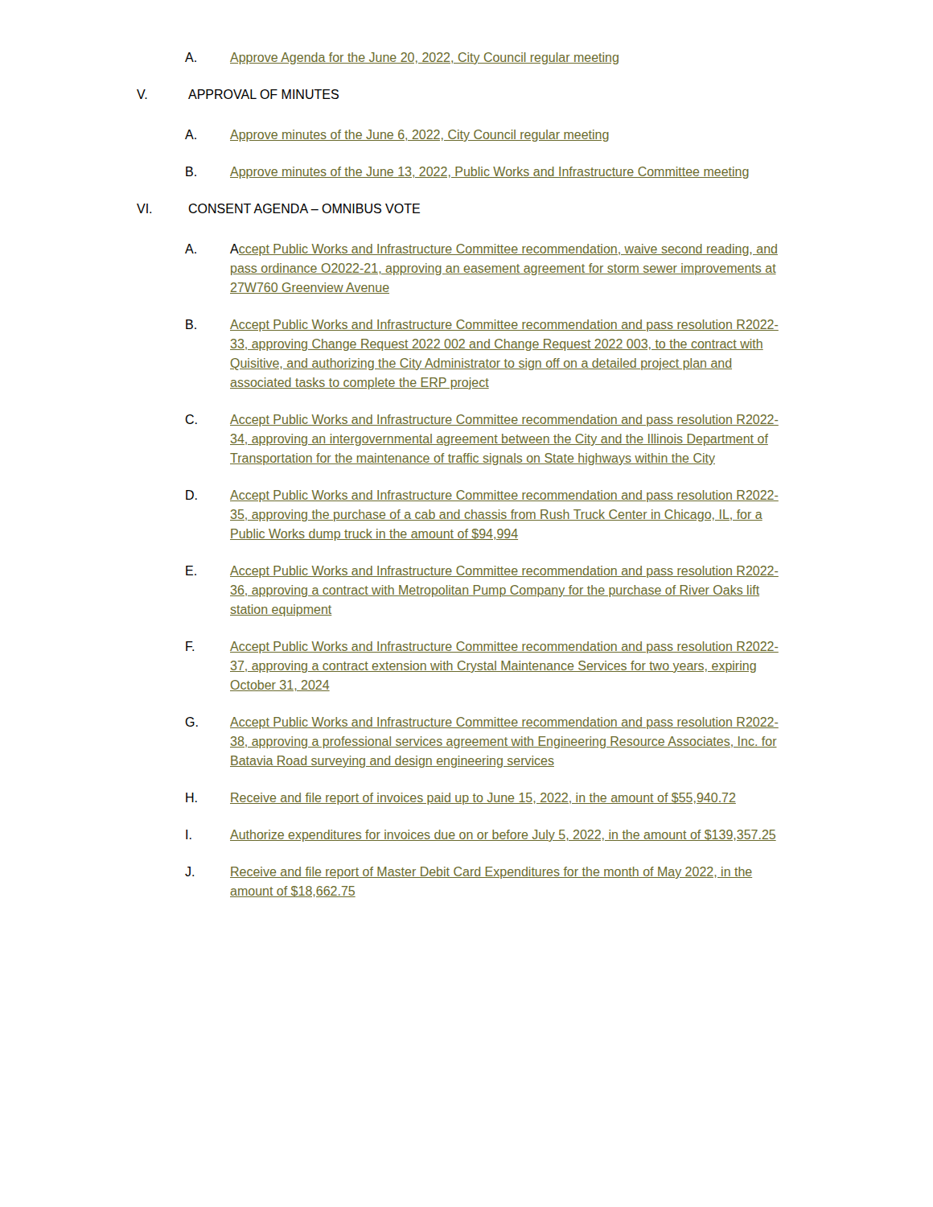A.
Approve Agenda for the June 20, 2022, City Council regular meeting
V.
APPROVAL OF MINUTES
A.
Approve minutes of the June 6, 2022, City Council regular meeting
B.
Approve minutes of the June 13, 2022, Public Works and Infrastructure Committee meeting
VI.
CONSENT AGENDA – OMNIBUS VOTE
A.
Accept Public Works and Infrastructure Committee recommendation, waive second reading, and pass ordinance O2022-21, approving an easement agreement for storm sewer improvements at 27W760 Greenview Avenue
B.
Accept Public Works and Infrastructure Committee recommendation and pass resolution R2022-33, approving Change Request 2022 002 and Change Request 2022 003, to the contract with Quisitive, and authorizing the City Administrator to sign off on a detailed project plan and associated tasks to complete the ERP project
C.
Accept Public Works and Infrastructure Committee recommendation and pass resolution R2022-34, approving an intergovernmental agreement between the City and the Illinois Department of Transportation for the maintenance of traffic signals on State highways within the City
D.
Accept Public Works and Infrastructure Committee recommendation and pass resolution R2022-35, approving the purchase of a cab and chassis from Rush Truck Center in Chicago, IL, for a Public Works dump truck in the amount of $94,994
E.
Accept Public Works and Infrastructure Committee recommendation and pass resolution R2022-36, approving a contract with Metropolitan Pump Company for the purchase of River Oaks lift station equipment
F.
Accept Public Works and Infrastructure Committee recommendation and pass resolution R2022-37, approving a contract extension with Crystal Maintenance Services for two years, expiring October 31, 2024
G.
Accept Public Works and Infrastructure Committee recommendation and pass resolution R2022-38, approving a professional services agreement with Engineering Resource Associates, Inc. for Batavia Road surveying and design engineering services
H.
Receive and file report of invoices paid up to June 15, 2022, in the amount of $55,940.72
I.
Authorize expenditures for invoices due on or before July 5, 2022, in the amount of $139,357.25
J.
Receive and file report of Master Debit Card Expenditures for the month of May 2022, in the amount of $18,662.75